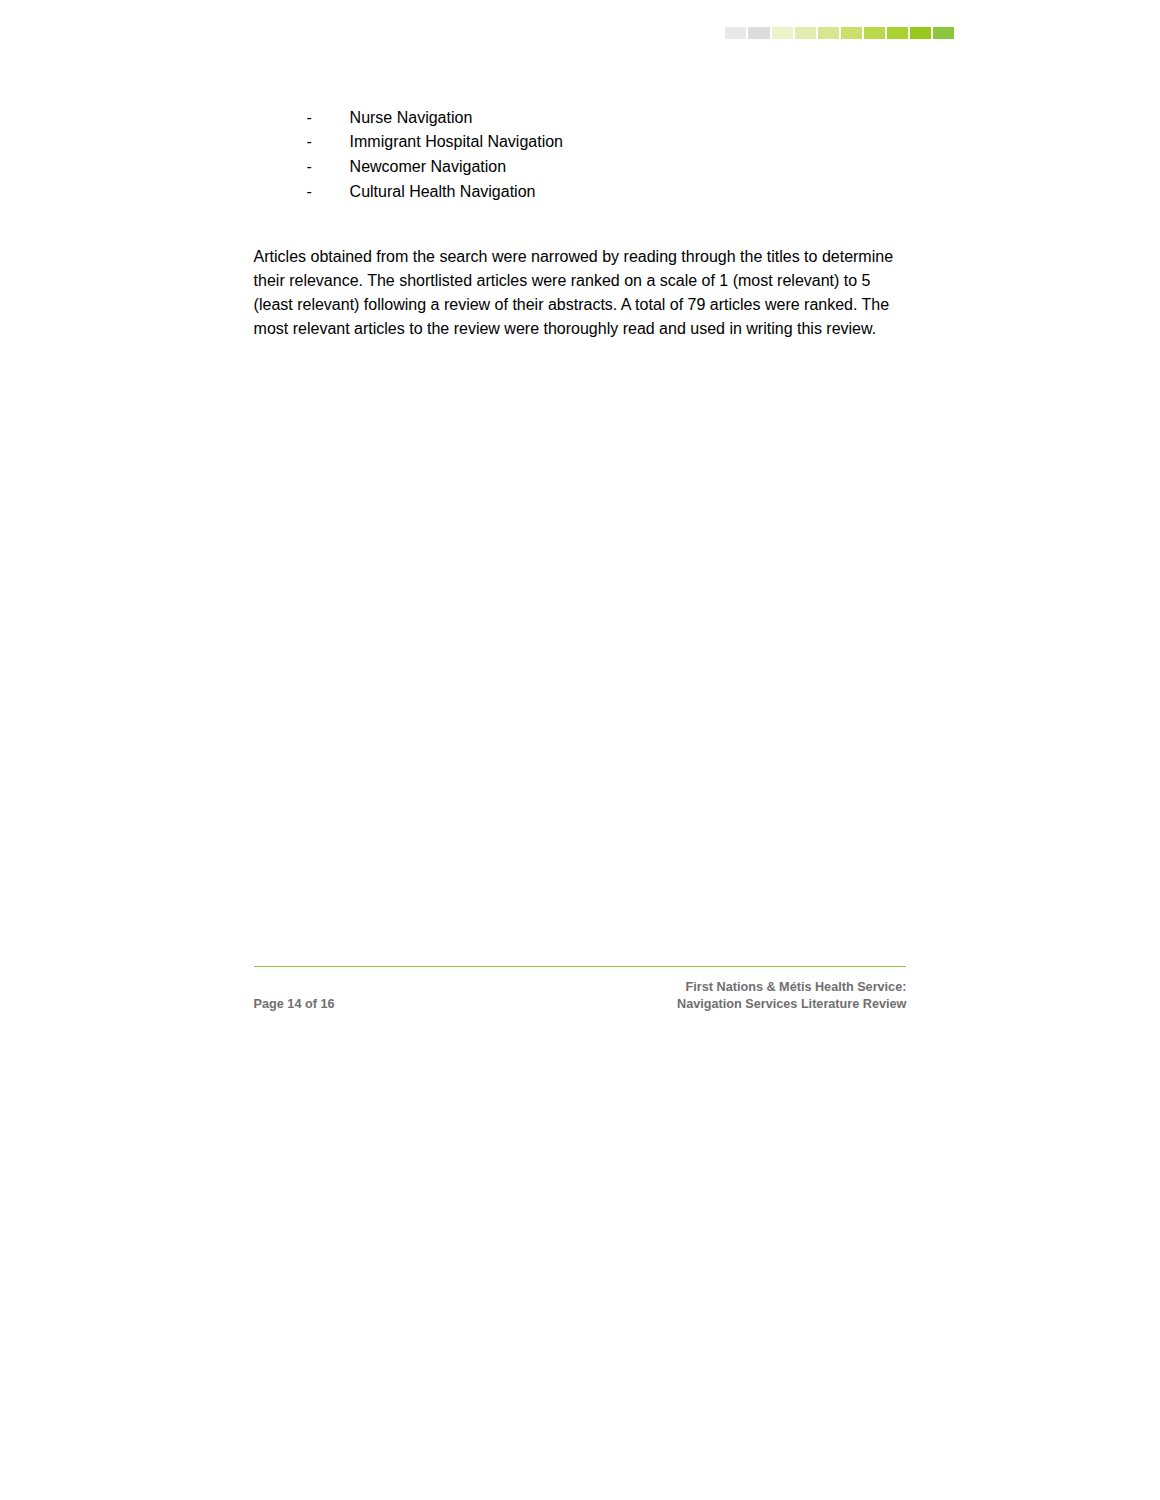Nurse Navigation
Immigrant Hospital Navigation
Newcomer Navigation
Cultural Health Navigation
Articles obtained from the search were narrowed by reading through the titles to determine their relevance. The shortlisted articles were ranked on a scale of 1 (most relevant) to 5 (least relevant) following a review of their abstracts. A total of 79 articles were ranked. The most relevant articles to the review were thoroughly read and used in writing this review.
Page 14 of 16
First Nations & Métis Health Service:
Navigation Services Literature Review